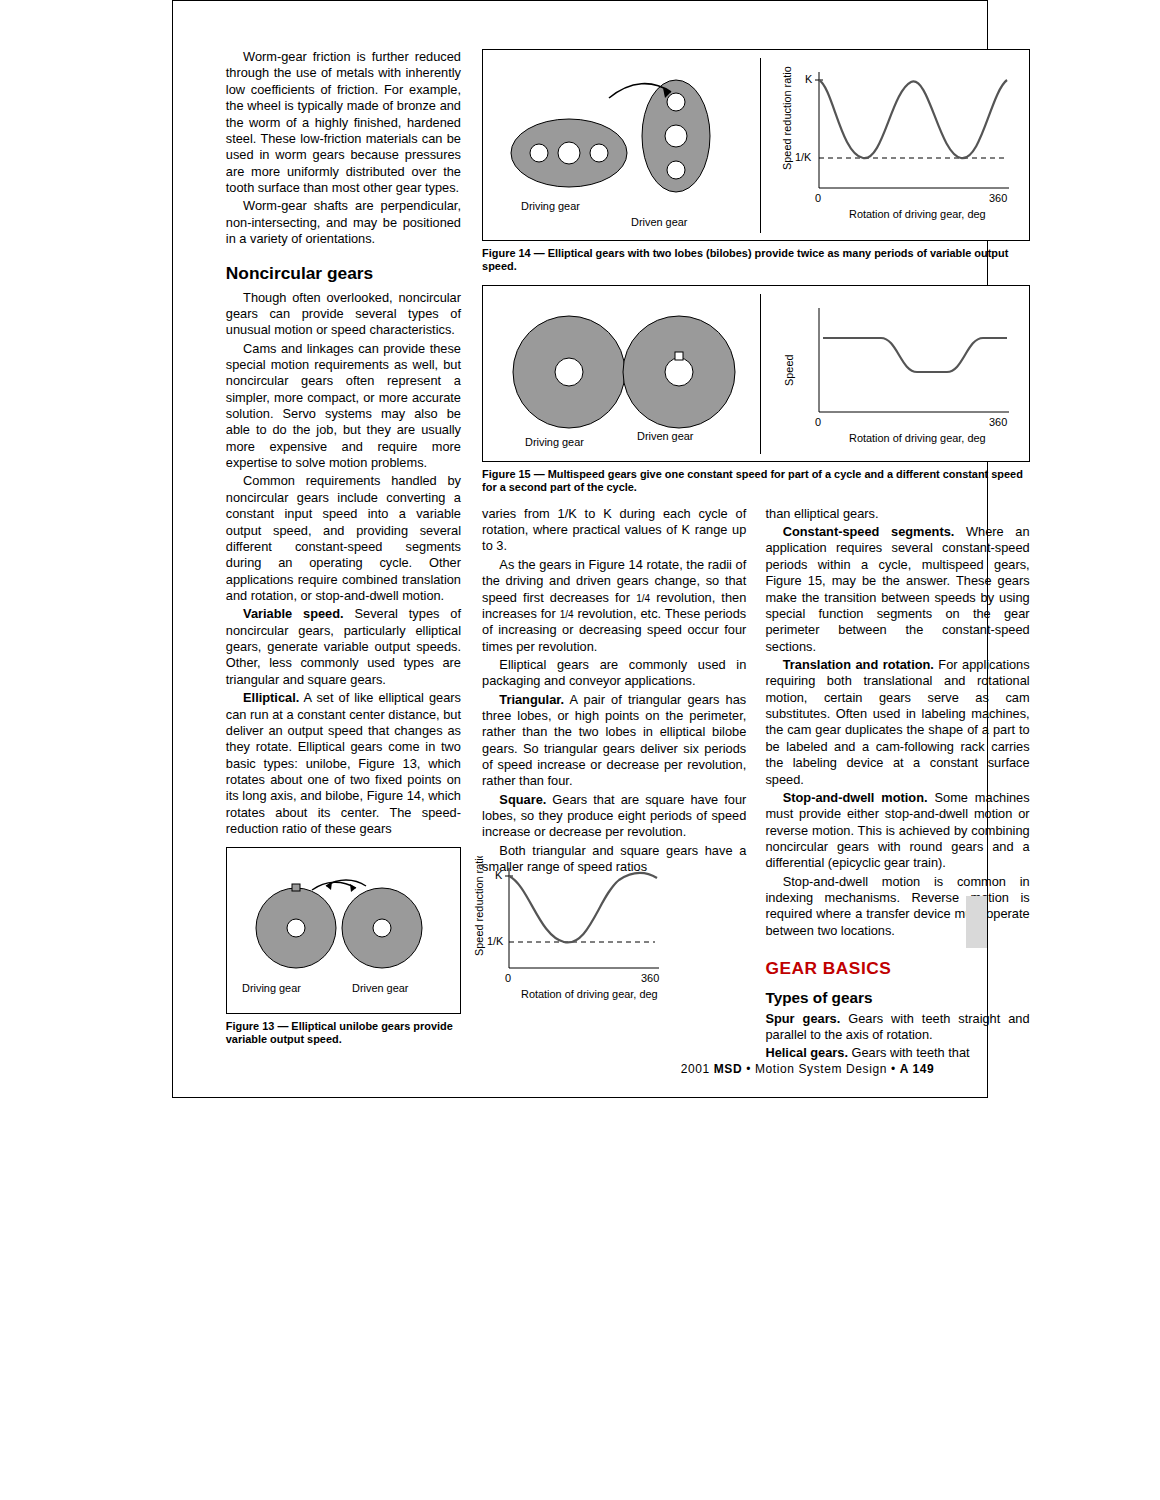Worm-gear friction is further reduced through the use of metals with inherently low coefficients of friction. For example, the wheel is typically made of bronze and the worm of a highly finished, hardened steel. These low-friction materials can be used in worm gears because pressures are more uniformly distributed over the tooth surface than most other gear types.
Worm-gear shafts are perpendicular, non-intersecting, and may be positioned in a variety of orientations.
Noncircular gears
Though often overlooked, noncircular gears can provide several types of unusual motion or speed characteristics.
Cams and linkages can provide these special motion requirements as well, but noncircular gears often represent a simpler, more compact, or more accurate solution. Servo systems may also be able to do the job, but they are usually more expensive and require more expertise to solve motion problems.
Common requirements handled by noncircular gears include converting a constant input speed into a variable output speed, and providing several different constant-speed segments during an operating cycle. Other applications require combined translation and rotation, or stop-and-dwell motion.
Variable speed. Several types of noncircular gears, particularly elliptical gears, generate variable output speeds. Other, less commonly used types are triangular and square gears.
Elliptical. A set of like elliptical gears can run at a constant center distance, but deliver an output speed that changes as they rotate. Elliptical gears come in two basic types: unilobe, Figure 13, which rotates about one of two fixed points on its long axis, and bilobe, Figure 14, which rotates about its center. The speed-reduction ratio of these gears
Driving gear Driven gear
K 1/K 0 360 Rotation of driving gear, deg Speed reduction ratio
Figure 13 — Elliptical unilobe gears provide variable output speed.
Driving gear Driven gear
K 1/K 0 360 Rotation of driving gear, deg Speed reduction ratio
Figure 14 — Elliptical gears with two lobes (bilobes) provide twice as many periods of variable output speed.
Driving gear Driven gear
0 360 Rotation of driving gear, deg Speed
Figure 15 — Multispeed gears give one constant speed for part of a cycle and a different constant speed for a second part of the cycle.
varies from 1/K to K during each cycle of rotation, where practical values of K range up to 3.
As the gears in Figure 14 rotate, the radii of the driving and driven gears change, so that speed first decreases for 1/4 revolution, then increases for 1/4 revolution, etc. These periods of increasing or decreasing speed occur four times per revolution.
Elliptical gears are commonly used in packaging and conveyor applications.
Triangular. A pair of triangular gears has three lobes, or high points on the perimeter, rather than the two lobes in elliptical bilobe gears. So triangular gears deliver six periods of speed increase or decrease per revolution, rather than four.
Square. Gears that are square have four lobes, so they produce eight periods of speed increase or decrease per revolution.
Both triangular and square gears have a smaller range of speed ratios
than elliptical gears.
Constant-speed segments. Where an application requires several constant-speed periods within a cycle, multispeed gears, Figure 15, may be the answer. These gears make the transition between speeds by using special function segments on the gear perimeter between the constant-speed sections.
Translation and rotation. For applications requiring both translational and rotational motion, certain gears serve as cam substitutes. Often used in labeling machines, the cam gear duplicates the shape of a part to be labeled and a cam-following rack carries the labeling device at a constant surface speed.
Stop-and-dwell motion. Some machines must provide either stop-and-dwell motion or reverse motion. This is achieved by combining noncircular gears with round gears and a differential (epicyclic gear train).
Stop-and-dwell motion is common in indexing mechanisms. Reverse motion is required where a transfer device must operate between two locations.
GEAR BASICS
Types of gears
Spur gears. Gears with teeth straight and parallel to the axis of rotation.
Helical gears. Gears with teeth that
2001 MSD • Motion System Design • A 149